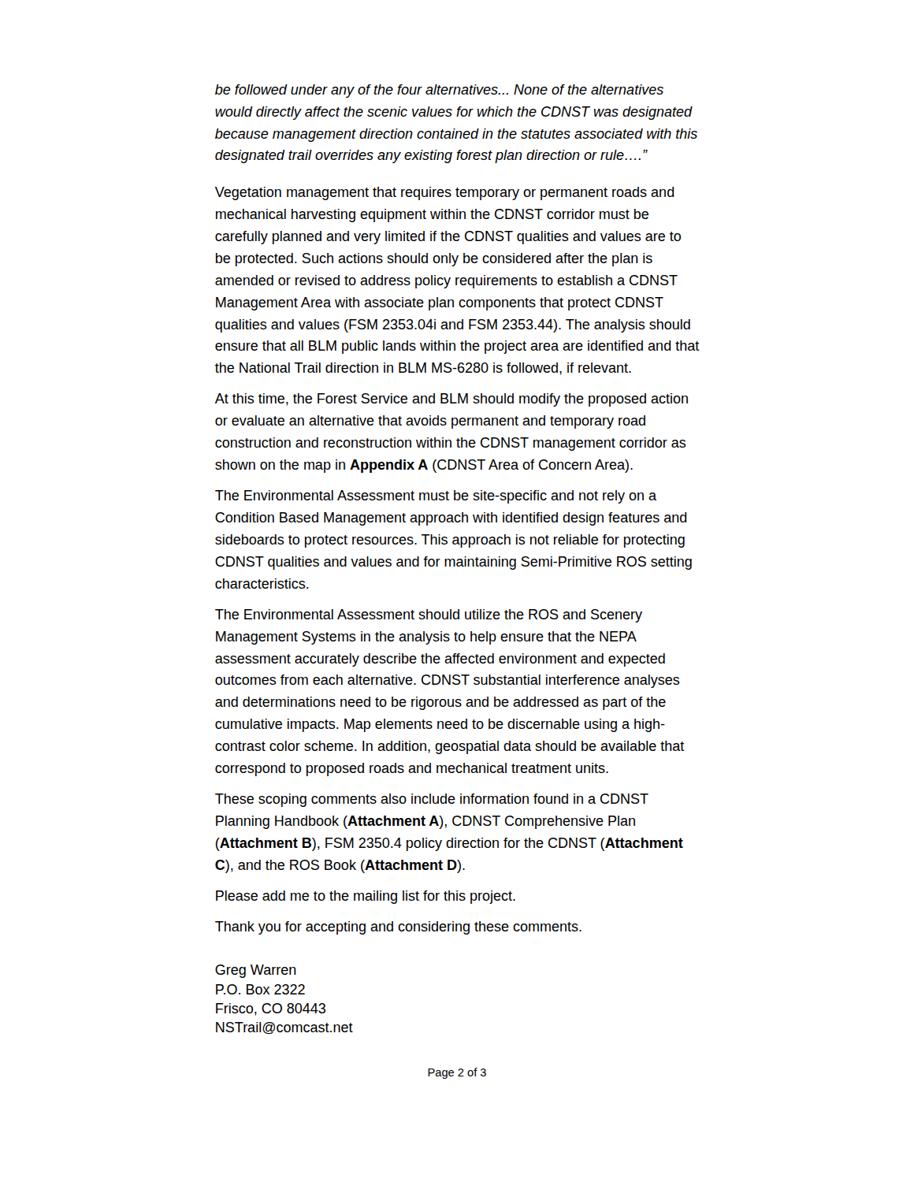be followed under any of the four alternatives... None of the alternatives would directly affect the scenic values for which the CDNST was designated because management direction contained in the statutes associated with this designated trail overrides any existing forest plan direction or rule….”
Vegetation management that requires temporary or permanent roads and mechanical harvesting equipment within the CDNST corridor must be carefully planned and very limited if the CDNST qualities and values are to be protected. Such actions should only be considered after the plan is amended or revised to address policy requirements to establish a CDNST Management Area with associate plan components that protect CDNST qualities and values (FSM 2353.04i and FSM 2353.44). The analysis should ensure that all BLM public lands within the project area are identified and that the National Trail direction in BLM MS-6280 is followed, if relevant.
At this time, the Forest Service and BLM should modify the proposed action or evaluate an alternative that avoids permanent and temporary road construction and reconstruction within the CDNST management corridor as shown on the map in Appendix A (CDNST Area of Concern Area).
The Environmental Assessment must be site-specific and not rely on a Condition Based Management approach with identified design features and sideboards to protect resources. This approach is not reliable for protecting CDNST qualities and values and for maintaining Semi-Primitive ROS setting characteristics.
The Environmental Assessment should utilize the ROS and Scenery Management Systems in the analysis to help ensure that the NEPA assessment accurately describe the affected environment and expected outcomes from each alternative. CDNST substantial interference analyses and determinations need to be rigorous and be addressed as part of the cumulative impacts. Map elements need to be discernable using a high-contrast color scheme. In addition, geospatial data should be available that correspond to proposed roads and mechanical treatment units.
These scoping comments also include information found in a CDNST Planning Handbook (Attachment A), CDNST Comprehensive Plan (Attachment B), FSM 2350.4 policy direction for the CDNST (Attachment C), and the ROS Book (Attachment D).
Please add me to the mailing list for this project.
Thank you for accepting and considering these comments.
Greg Warren
P.O. Box 2322
Frisco, CO 80443
NSTrail@comcast.net
Page 2 of 3